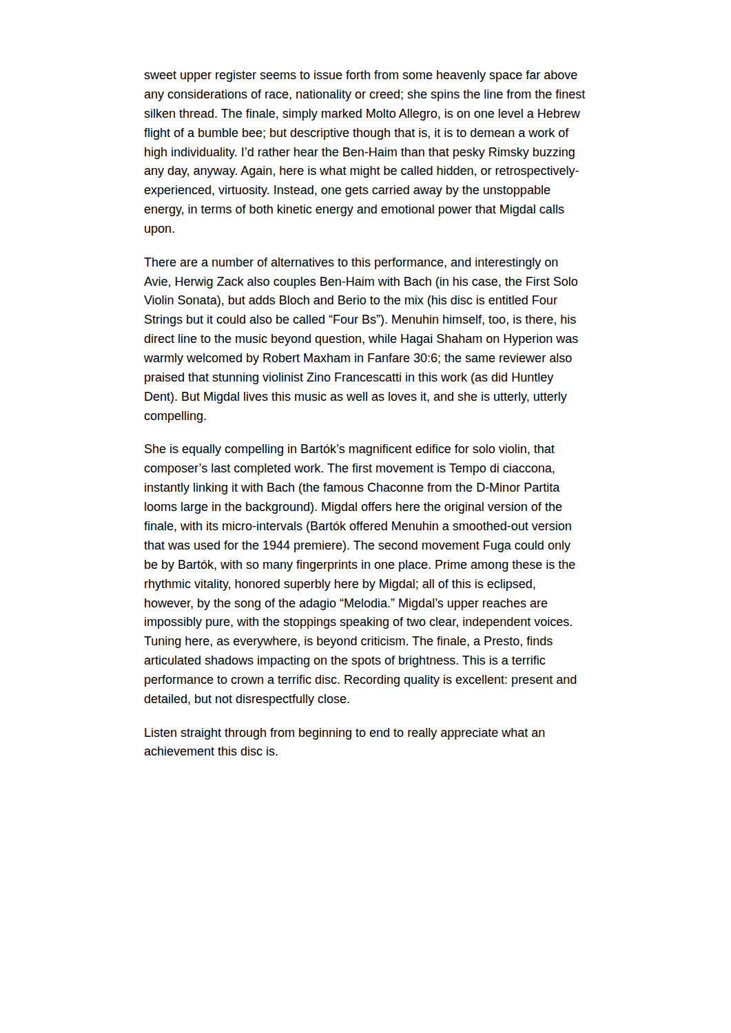sweet upper register seems to issue forth from some heavenly space far above any considerations of race, nationality or creed; she spins the line from the finest silken thread. The finale, simply marked Molto Allegro, is on one level a Hebrew flight of a bumble bee; but descriptive though that is, it is to demean a work of high individuality. I’d rather hear the Ben-Haim than that pesky Rimsky buzzing any day, anyway. Again, here is what might be called hidden, or retrospectively-experienced, virtuosity. Instead, one gets carried away by the unstoppable energy, in terms of both kinetic energy and emotional power that Migdal calls upon.
There are a number of alternatives to this performance, and interestingly on Avie, Herwig Zack also couples Ben-Haim with Bach (in his case, the First Solo Violin Sonata), but adds Bloch and Berio to the mix (his disc is entitled Four Strings but it could also be called “Four Bs”). Menuhin himself, too, is there, his direct line to the music beyond question, while Hagai Shaham on Hyperion was warmly welcomed by Robert Maxham in Fanfare 30:6; the same reviewer also praised that stunning violinist Zino Francescatti in this work (as did Huntley Dent). But Migdal lives this music as well as loves it, and she is utterly, utterly compelling.
She is equally compelling in Bartók’s magnificent edifice for solo violin, that composer’s last completed work. The first movement is Tempo di ciaccona, instantly linking it with Bach (the famous Chaconne from the D-Minor Partita looms large in the background). Migdal offers here the original version of the finale, with its micro-intervals (Bartók offered Menuhin a smoothed-out version that was used for the 1944 premiere). The second movement Fuga could only be by Bartók, with so many fingerprints in one place. Prime among these is the rhythmic vitality, honored superbly here by Migdal; all of this is eclipsed, however, by the song of the adagio “Melodia.” Migdal’s upper reaches are impossibly pure, with the stoppings speaking of two clear, independent voices. Tuning here, as everywhere, is beyond criticism. The finale, a Presto, finds articulated shadows impacting on the spots of brightness. This is a terrific performance to crown a terrific disc. Recording quality is excellent: present and detailed, but not disrespectfully close.
Listen straight through from beginning to end to really appreciate what an achievement this disc is.